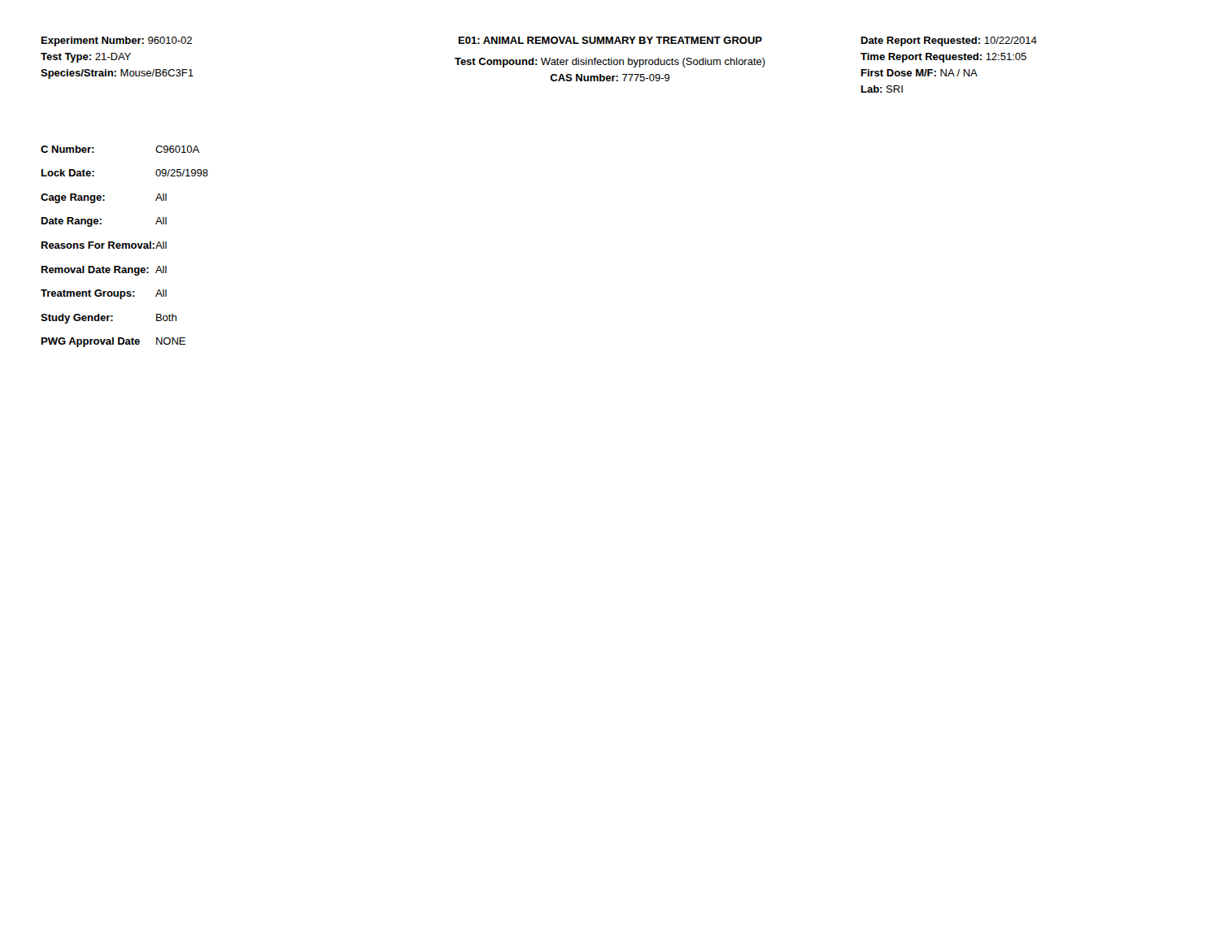| Experiment Number: 96010-02 Test Type: 21-DAY Species/Strain: Mouse/B6C3F1 | E01: ANIMAL REMOVAL SUMMARY BY TREATMENT GROUP Test Compound: Water disinfection byproducts (Sodium chlorate) CAS Number: 7775-09-9 | Date Report Requested: 10/22/2014 Time Report Requested: 12:51:05 First Dose M/F: NA / NA Lab: SRI |
| C Number: | C96010A |
| Lock Date: | 09/25/1998 |
| Cage Range: | All |
| Date Range: | All |
| Reasons For Removal: | All |
| Removal Date Range: | All |
| Treatment Groups: | All |
| Study Gender: | Both |
| PWG Approval Date | NONE |